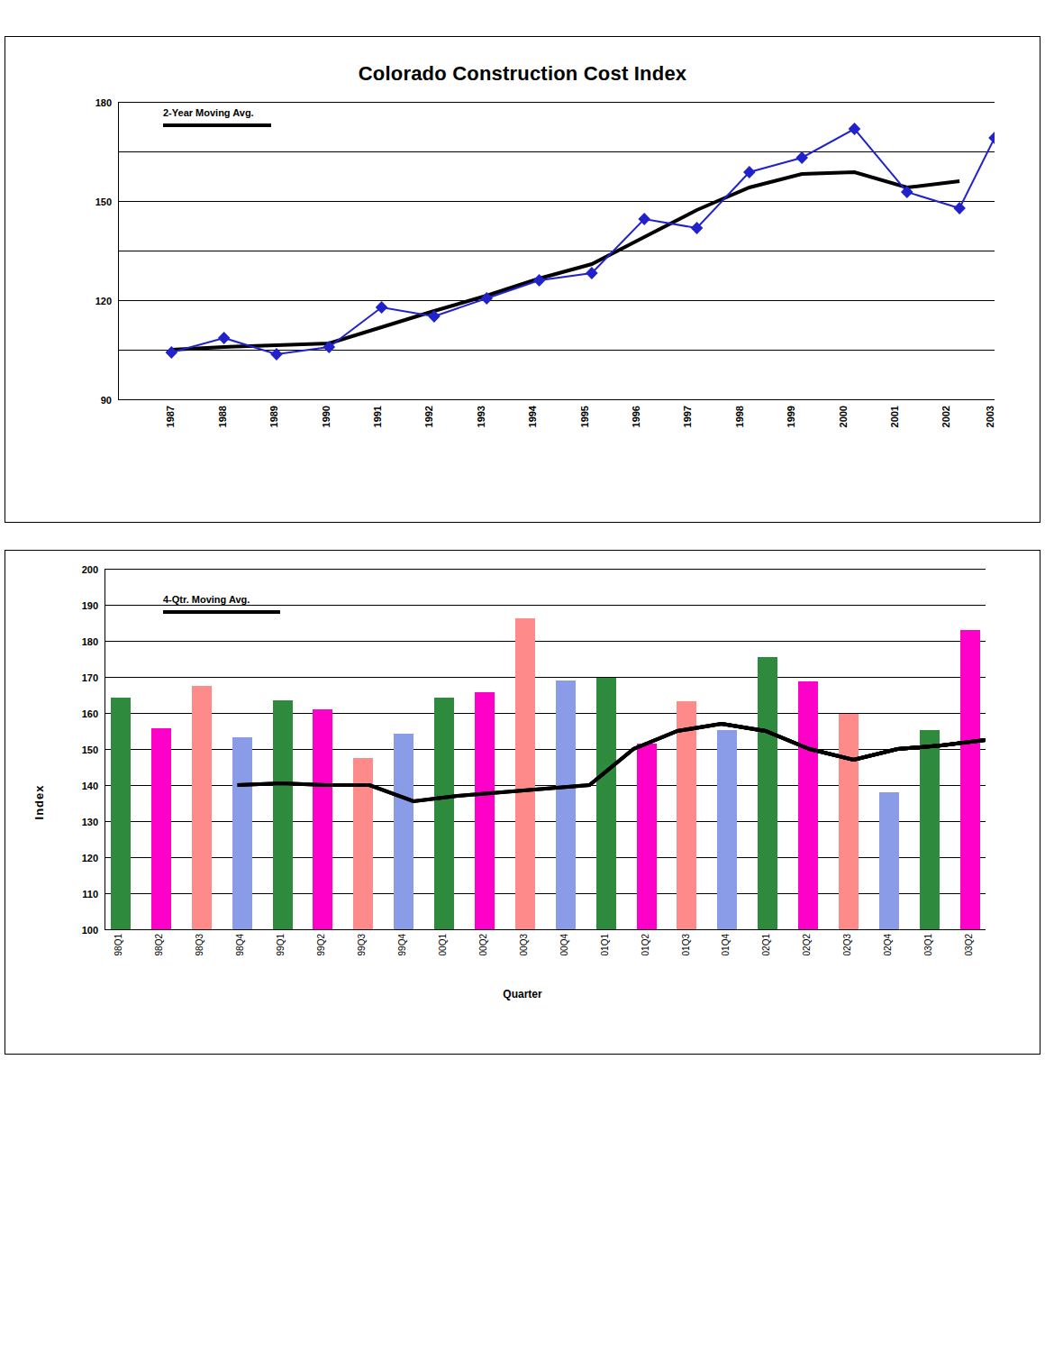Colorado Construction Cost Index
2-Year Moving Avg.
180
150
120
90
1987 1988 1989 1990 1991 1992 1993 1994 1995 1996 1997 1998 1999 2000 2001 2002 2003
4-Qtr. Moving Avg.
Index
200
190
180
170
160
150
140
130
120
110
100
98Q1 98Q2 98Q3 98Q4 99Q1 99Q2 99Q3 99Q4 00Q1 00Q2 00Q3 00Q4 01Q1 01Q2 01Q3 01Q4 02Q1 02Q2 02Q3 02Q4 03Q1 03Q2
Quarter